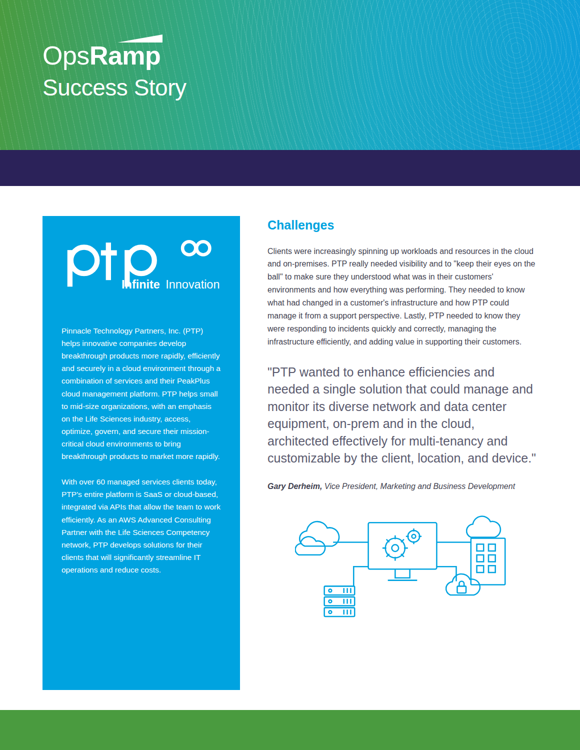OpsRamp
Success Story
Infinite Innovation
Pinnacle Technology Partners, Inc. (PTP) helps innovative companies develop breakthrough products more rapidly, efficiently and securely in a cloud environment through a combination of services and their PeakPlus cloud management platform. PTP helps small to mid-size organizations, with an emphasis on the Life Sciences industry, access, optimize, govern, and secure their mission-critical cloud environments to bring breakthrough products to market more rapidly.
With over 60 managed services clients today, PTP's entire platform is SaaS or cloud-based, integrated via APIs that allow the team to work efficiently. As an AWS Advanced Consulting Partner with the Life Sciences Competency network, PTP develops solutions for their clients that will significantly streamline IT operations and reduce costs.
Challenges
Clients were increasingly spinning up workloads and resources in the cloud and on-premises. PTP really needed visibility and to "keep their eyes on the ball" to make sure they understood what was in their customers' environments and how everything was performing. They needed to know what had changed in a customer's infrastructure and how PTP could manage it from a support perspective. Lastly, PTP needed to know they were responding to incidents quickly and correctly, managing the infrastructure efficiently, and adding value in supporting their customers.
"PTP wanted to enhance efficiencies and needed a single solution that could manage and monitor its diverse network and data center equipment, on-prem and in the cloud, architected effectively for multi-tenancy and customizable by the client, location, and device."
Gary Derheim, Vice President, Marketing and Business Development